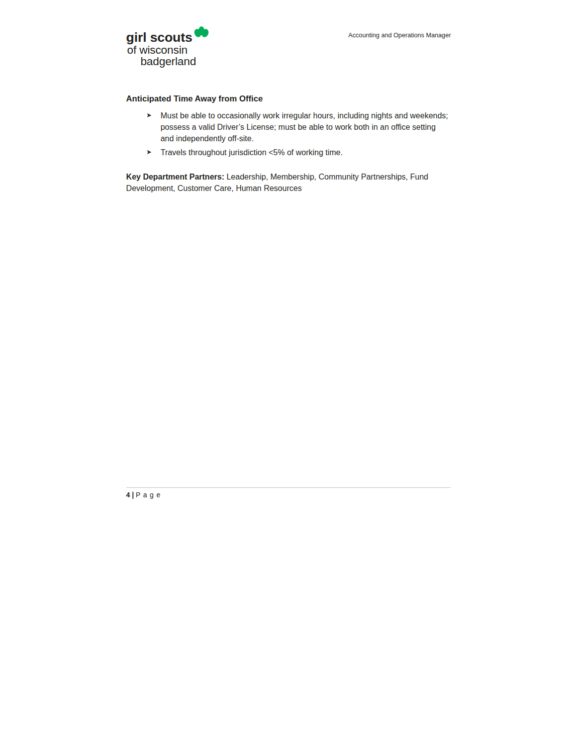girl scouts of wisconsin badgerland
Accounting and Operations Manager
Anticipated Time Away from Office
Must be able to occasionally work irregular hours, including nights and weekends; possess a valid Driver’s License; must be able to work both in an office setting and independently off-site.
Travels throughout jurisdiction <5% of working time.
Key Department Partners: Leadership, Membership, Community Partnerships, Fund Development, Customer Care, Human Resources
4 | P a g e